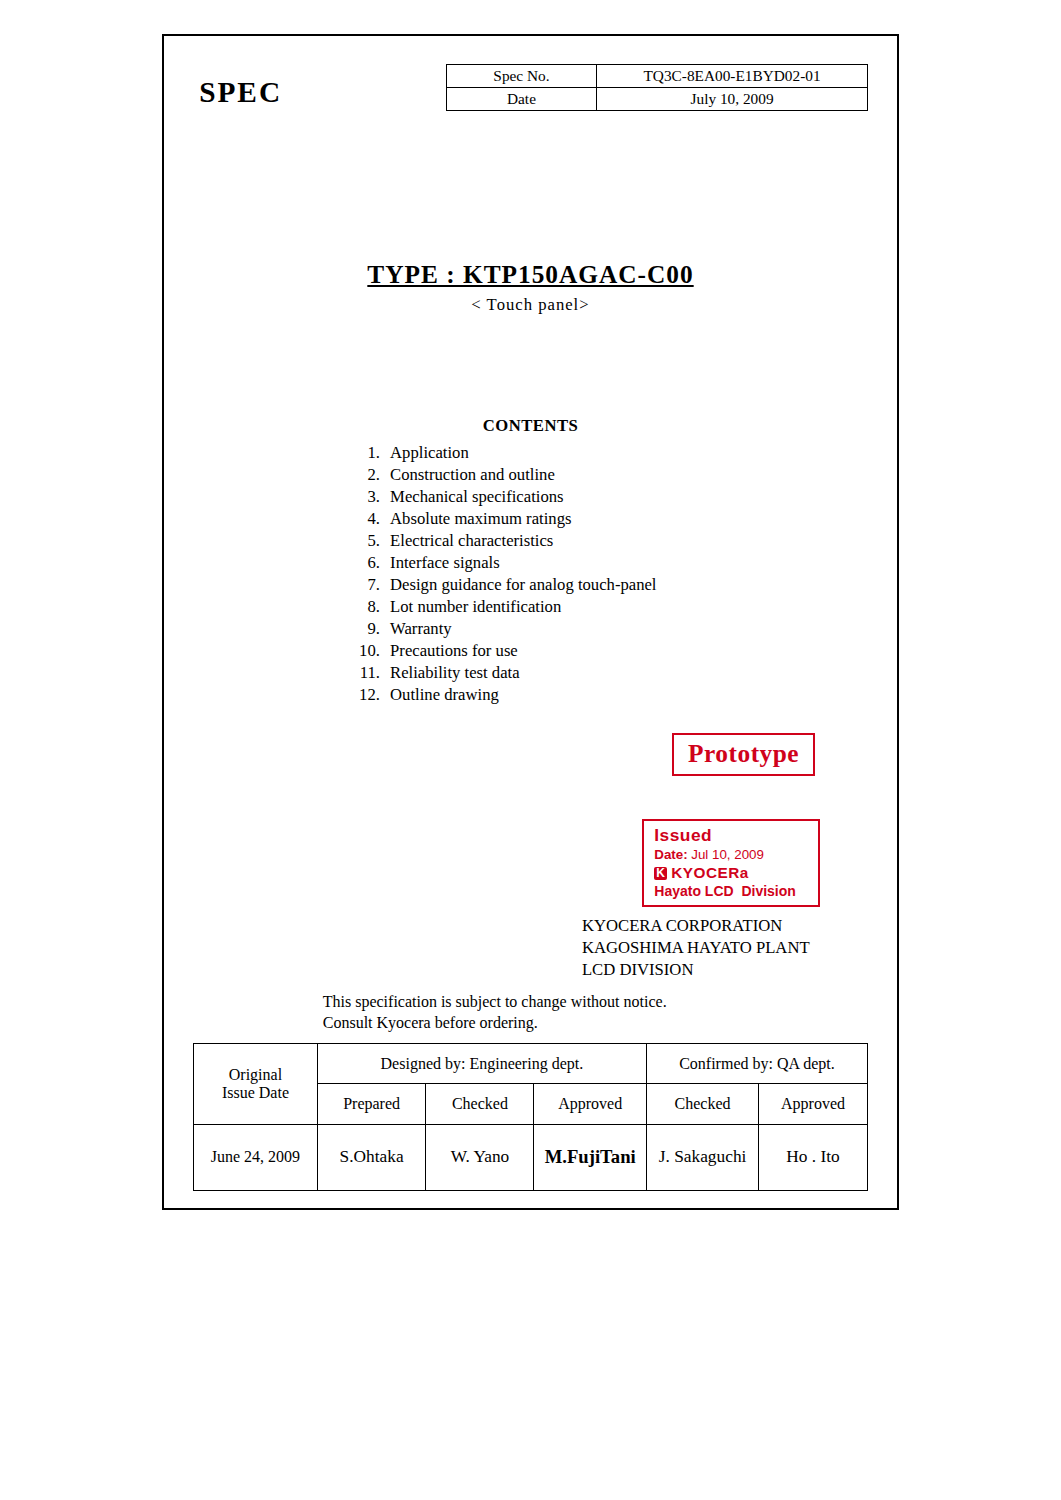SPEC
| Spec No. | TQ3C-8EA00-E1BYD02-01 |
| Date | July 10, 2009 |
TYPE : KTP150AGAC-C00
< Touch panel>
CONTENTS
Application
Construction and outline
Mechanical specifications
Absolute maximum ratings
Electrical characteristics
Interface signals
Design guidance for analog touch-panel
Lot number identification
Warranty
Precautions for use
Reliability test data
Outline drawing
Prototype
Issued
Date: Jul 10, 2009
KKYOCERa
Hayato LCD Division
KYOCERA CORPORATION
KAGOSHIMA HAYATO PLANT
LCD DIVISION
This specification is subject to change without notice.
Consult Kyocera before ordering.
| Original Issue Date | Designed by: Engineering dept. | Confirmed by: QA dept. |
| Prepared | Checked | Approved | Checked | Approved |
| June 24, 2009 | S.Ohtaka | W. Yano | M.FujiTani | J. Sakaguchi | Ho . Ito |